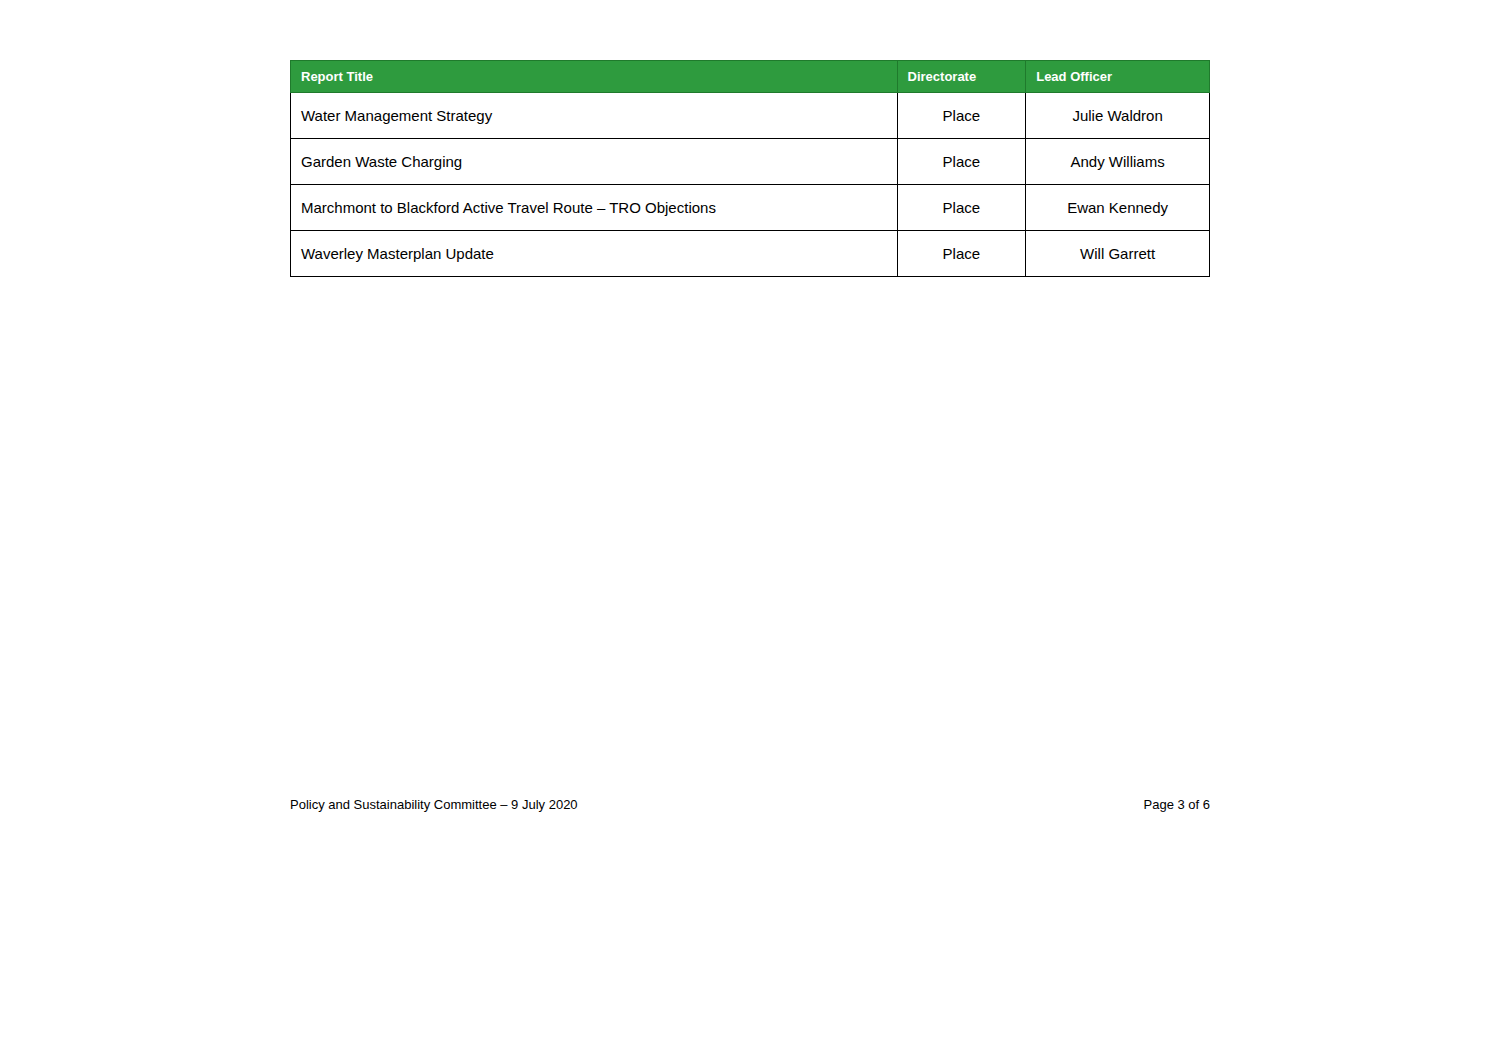| Report Title | Directorate | Lead Officer |
| --- | --- | --- |
| Water Management Strategy | Place | Julie Waldron |
| Garden Waste Charging | Place | Andy Williams |
| Marchmont to Blackford Active Travel Route – TRO Objections | Place | Ewan Kennedy |
| Waverley Masterplan Update | Place | Will Garrett |
Policy and Sustainability Committee – 9 July 2020
Page 3 of 6